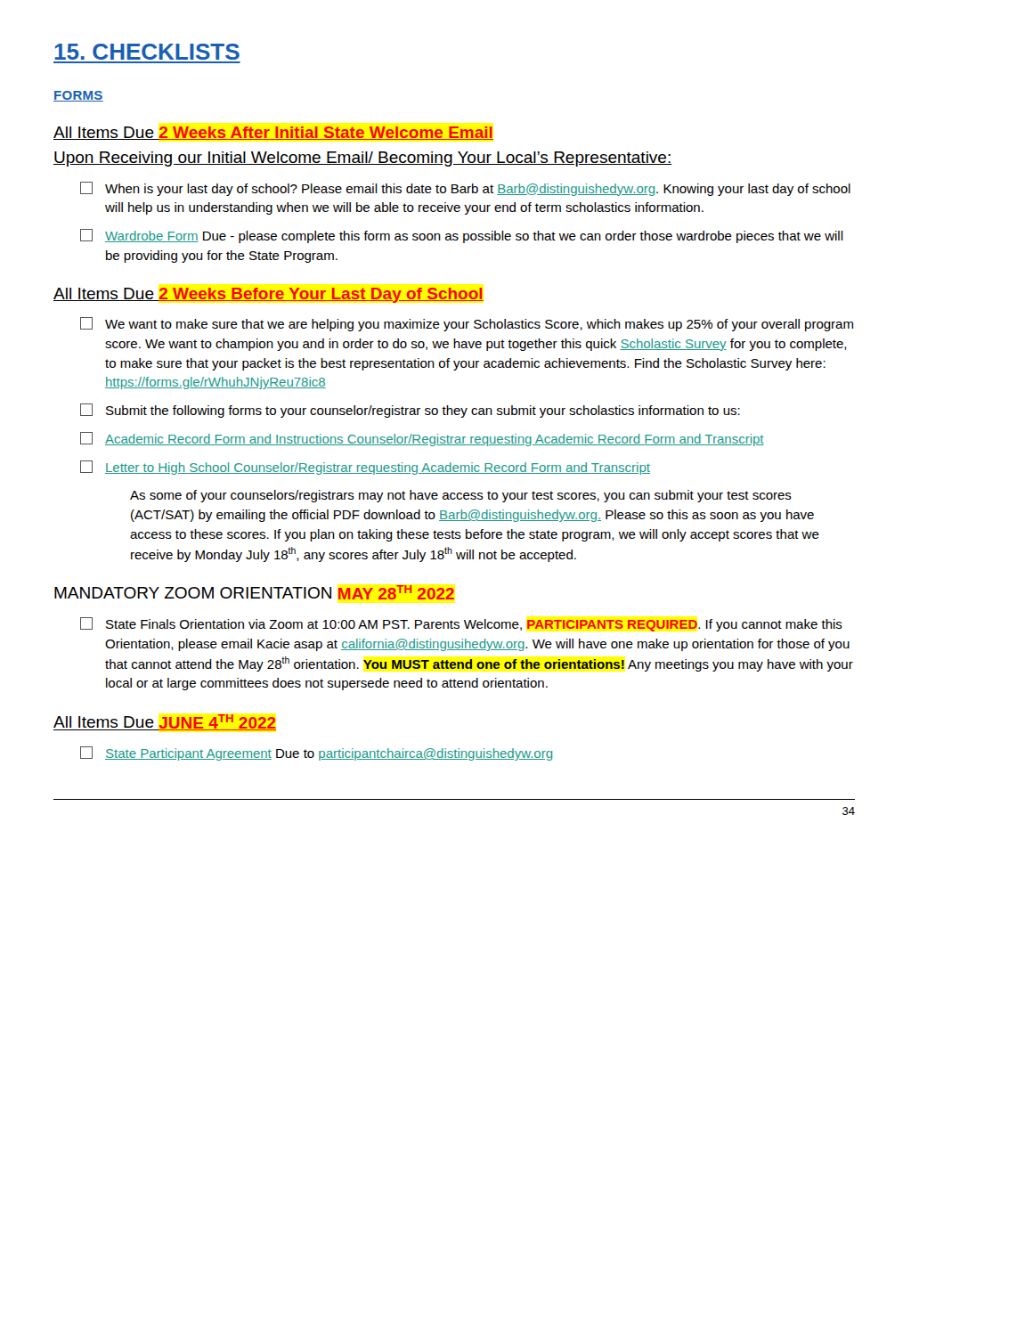15. CHECKLISTS
FORMS
All Items Due 2 Weeks After Initial State Welcome Email
Upon Receiving our Initial Welcome Email/ Becoming Your Local’s Representative:
When is your last day of school? Please email this date to Barb at Barb@distinguishedyw.org. Knowing your last day of school will help us in understanding when we will be able to receive your end of term scholastics information.
Wardrobe Form Due - please complete this form as soon as possible so that we can order those wardrobe pieces that we will be providing you for the State Program.
All Items Due 2 Weeks Before Your Last Day of School
We want to make sure that we are helping you maximize your Scholastics Score, which makes up 25% of your overall program score. We want to champion you and in order to do so, we have put together this quick Scholastic Survey for you to complete, to make sure that your packet is the best representation of your academic achievements. Find the Scholastic Survey here: https://forms.gle/rWhuhJNjyReu78ic8
Submit the following forms to your counselor/registrar so they can submit your scholastics information to us:
Academic Record Form and Instructions Counselor/Registrar requesting Academic Record Form and Transcript
Letter to High School Counselor/Registrar requesting Academic Record Form and Transcript
As some of your counselors/registrars may not have access to your test scores, you can submit your test scores (ACT/SAT) by emailing the official PDF download to Barb@distinguishedyw.org. Please so this as soon as you have access to these scores. If you plan on taking these tests before the state program, we will only accept scores that we receive by Monday July 18th, any scores after July 18th will not be accepted.
MANDATORY ZOOM ORIENTATION MAY 28TH 2022
State Finals Orientation via Zoom at 10:00 AM PST. Parents Welcome, PARTICIPANTS REQUIRED. If you cannot make this Orientation, please email Kacie asap at california@distingusihedyw.org. We will have one make up orientation for those of you that cannot attend the May 28th orientation. You MUST attend one of the orientations! Any meetings you may have with your local or at large committees does not supersede need to attend orientation.
All Items Due JUNE 4TH 2022
State Participant Agreement Due to participantchairca@distinguishedyw.org
34